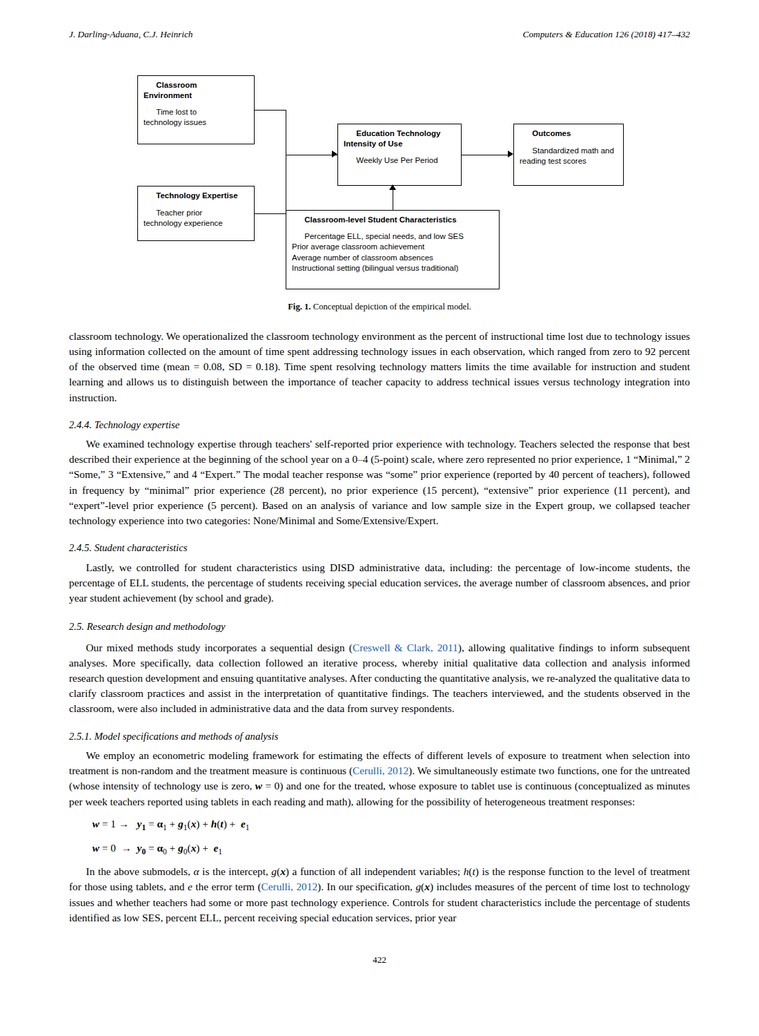J. Darling-Aduana, C.J. Heinrich
Computers & Education 126 (2018) 417–432
Classroom
Environment
Time lost to
technology issues
Technology Expertise
Teacher prior
technology experience
Education Technology
Intensity of Use
Weekly Use Per Period
Outcomes
Standardized math and
reading test scores
Classroom-level Student Characteristics
Percentage ELL, special needs, and low SES
Prior average classroom achievement
Average number of classroom absences
Instructional setting (bilingual versus traditional)
Fig. 1. Conceptual depiction of the empirical model.
classroom technology. We operationalized the classroom technology environment as the percent of instructional time lost due to technology issues using information collected on the amount of time spent addressing technology issues in each observation, which ranged from zero to 92 percent of the observed time (mean = 0.08, SD = 0.18). Time spent resolving technology matters limits the time available for instruction and student learning and allows us to distinguish between the importance of teacher capacity to address technical issues versus technology integration into instruction.
2.4.4. Technology expertise
We examined technology expertise through teachers' self-reported prior experience with technology. Teachers selected the response that best described their experience at the beginning of the school year on a 0–4 (5-point) scale, where zero represented no prior experience, 1 “Minimal,” 2 “Some,” 3 “Extensive,” and 4 “Expert.” The modal teacher response was “some” prior experience (reported by 40 percent of teachers), followed in frequency by “minimal” prior experience (28 percent), no prior experience (15 percent), “extensive” prior experience (11 percent), and “expert”-level prior experience (5 percent). Based on an analysis of variance and low sample size in the Expert group, we collapsed teacher technology experience into two categories: None/Minimal and Some/Extensive/Expert.
2.4.5. Student characteristics
Lastly, we controlled for student characteristics using DISD administrative data, including: the percentage of low-income students, the percentage of ELL students, the percentage of students receiving special education services, the average number of classroom absences, and prior year student achievement (by school and grade).
2.5. Research design and methodology
Our mixed methods study incorporates a sequential design (Creswell & Clark, 2011), allowing qualitative findings to inform subsequent analyses. More specifically, data collection followed an iterative process, whereby initial qualitative data collection and analysis informed research question development and ensuing quantitative analyses. After conducting the quantitative analysis, we re-analyzed the qualitative data to clarify classroom practices and assist in the interpretation of quantitative findings. The teachers interviewed, and the students observed in the classroom, were also included in administrative data and the data from survey respondents.
2.5.1. Model specifications and methods of analysis
We employ an econometric modeling framework for estimating the effects of different levels of exposure to treatment when selection into treatment is non-random and the treatment measure is continuous (Cerulli, 2012). We simultaneously estimate two functions, one for the untreated (whose intensity of technology use is zero, w = 0) and one for the treated, whose exposure to tablet use is continuous (conceptualized as minutes per week teachers reported using tablets in each reading and math), allowing for the possibility of heterogeneous treatment responses:
w = 1 → y1 = α1 + g1(x) + h(t) + e1
w = 0 → y0 = α0 + g0(x) + e1
In the above submodels, α is the intercept, g(x) a function of all independent variables; h(t) is the response function to the level of treatment for those using tablets, and e the error term (Cerulli, 2012). In our specification, g(x) includes measures of the percent of time lost to technology issues and whether teachers had some or more past technology experience. Controls for student characteristics include the percentage of students identified as low SES, percent ELL, percent receiving special education services, prior year
422